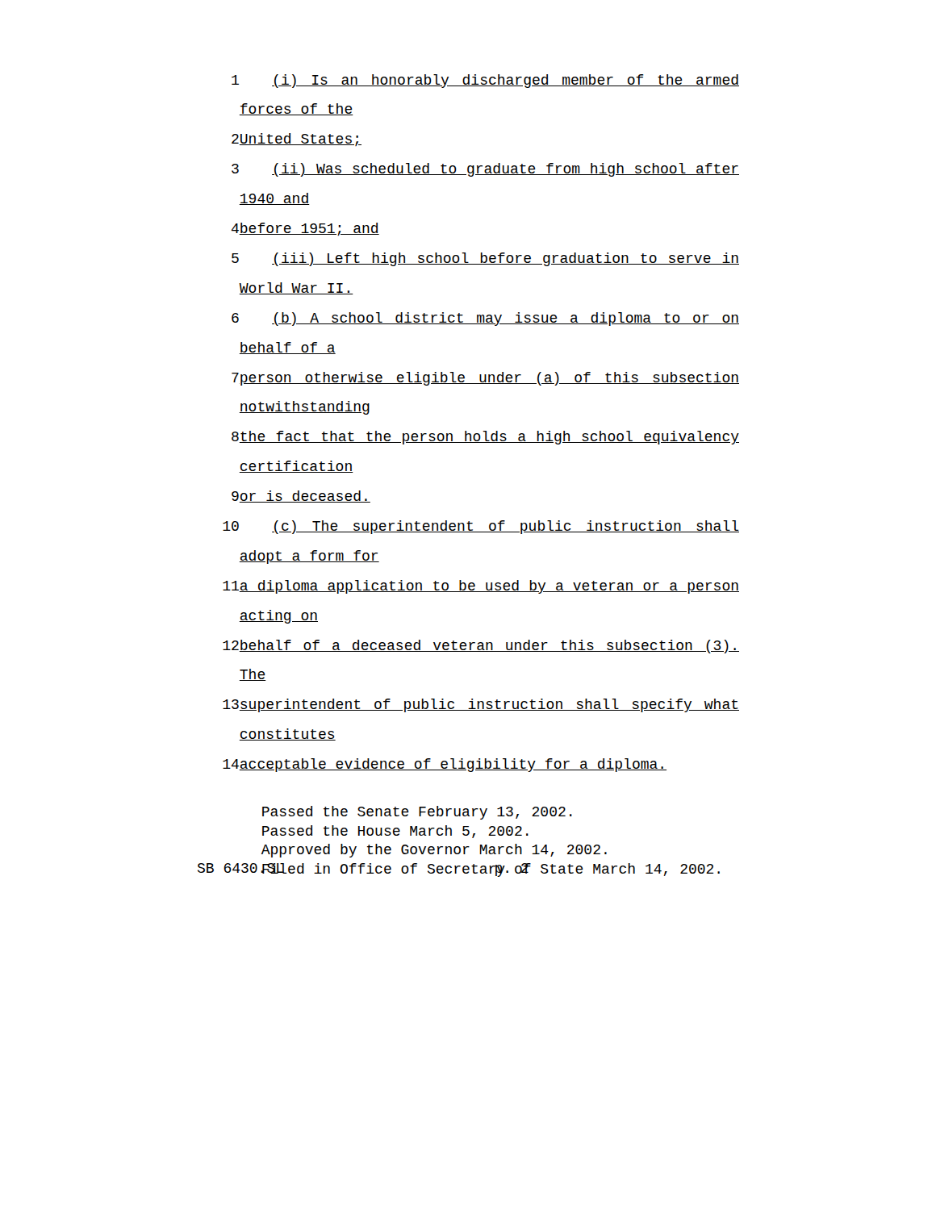| 1 | (i) Is an honorably discharged member of the armed forces of the |
| 2 | United States; |
| 3 | (ii) Was scheduled to graduate from high school after 1940 and |
| 4 | before 1951; and |
| 5 | (iii) Left high school before graduation to serve in World War II. |
| 6 | (b) A school district may issue a diploma to or on behalf of a |
| 7 | person otherwise eligible under (a) of this subsection notwithstanding |
| 8 | the fact that the person holds a high school equivalency certification |
| 9 | or is deceased. |
| 10 | (c) The superintendent of public instruction shall adopt a form for |
| 11 | a diploma application to be used by a veteran or a person acting on |
| 12 | behalf of a deceased veteran under this subsection (3). The |
| 13 | superintendent of public instruction shall specify what constitutes |
| 14 | acceptable evidence of eligibility for a diploma. |
Passed the Senate February 13, 2002. Passed the House March 5, 2002. Approved by the Governor March 14, 2002. Filed in Office of Secretary of State March 14, 2002.
SB 6430.SL
p. 2